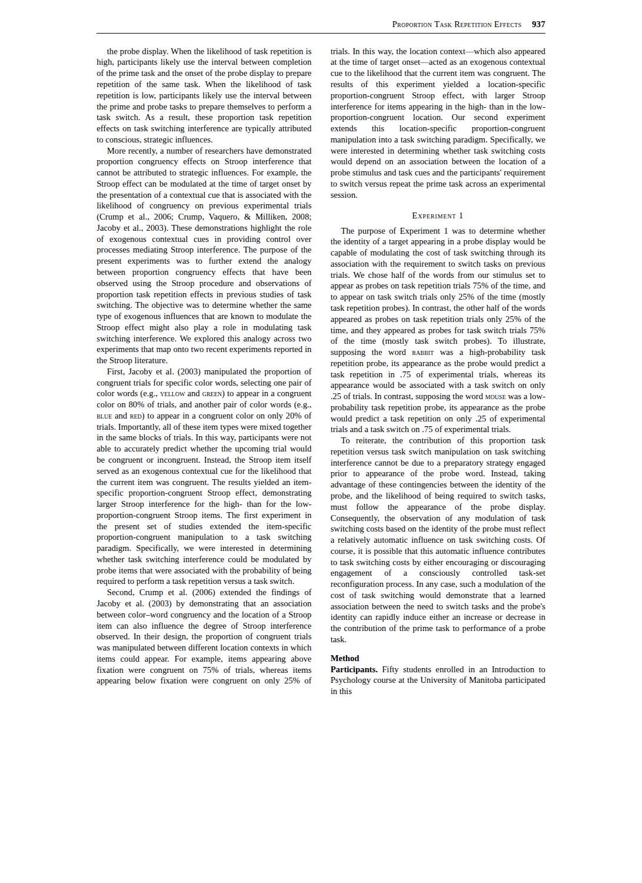Proportion Task Repetition Effects 937
the probe display. When the likelihood of task repetition is high, participants likely use the interval between completion of the prime task and the onset of the probe display to prepare repetition of the same task. When the likelihood of task repetition is low, participants likely use the interval between the prime and probe tasks to prepare themselves to perform a task switch. As a result, these proportion task repetition effects on task switching interference are typically attributed to conscious, strategic influences.
More recently, a number of researchers have demonstrated proportion congruency effects on Stroop interference that cannot be attributed to strategic influences. For example, the Stroop effect can be modulated at the time of target onset by the presentation of a contextual cue that is associated with the likelihood of congruency on previous experimental trials (Crump et al., 2006; Crump, Vaquero, & Milliken, 2008; Jacoby et al., 2003). These demonstrations highlight the role of exogenous contextual cues in providing control over processes mediating Stroop interference. The purpose of the present experiments was to further extend the analogy between proportion congruency effects that have been observed using the Stroop procedure and observations of proportion task repetition effects in previous studies of task switching. The objective was to determine whether the same type of exogenous influences that are known to modulate the Stroop effect might also play a role in modulating task switching interference. We explored this analogy across two experiments that map onto two recent experiments reported in the Stroop literature.
First, Jacoby et al. (2003) manipulated the proportion of congruent trials for specific color words, selecting one pair of color words (e.g., yellow and green) to appear in a congruent color on 80% of trials, and another pair of color words (e.g., blue and red) to appear in a congruent color on only 20% of trials. Importantly, all of these item types were mixed together in the same blocks of trials. In this way, participants were not able to accurately predict whether the upcoming trial would be congruent or incongruent. Instead, the Stroop item itself served as an exogenous contextual cue for the likelihood that the current item was congruent. The results yielded an item-specific proportion-congruent Stroop effect, demonstrating larger Stroop interference for the high- than for the low-proportion-congruent Stroop items. The first experiment in the present set of studies extended the item-specific proportion-congruent manipulation to a task switching paradigm. Specifically, we were interested in determining whether task switching interference could be modulated by probe items that were associated with the probability of being required to perform a task repetition versus a task switch.
Second, Crump et al. (2006) extended the findings of Jacoby et al. (2003) by demonstrating that an association between color–word congruency and the location of a Stroop item can also influence the degree of Stroop interference observed. In their design, the proportion of congruent trials was manipulated between different location contexts in which items could appear. For example, items appearing above fixation were congruent on 75% of trials, whereas items appearing below fixation were congruent on only 25% of trials. In this way, the location context—which also appeared at the time of target onset—acted as an exogenous contextual cue to the likelihood that the current item was congruent. The results of this experiment yielded a location-specific proportion-congruent Stroop effect, with larger Stroop interference for items appearing in the high- than in the low-proportion-congruent location. Our second experiment extends this location-specific proportion-congruent manipulation into a task switching paradigm. Specifically, we were interested in determining whether task switching costs would depend on an association between the location of a probe stimulus and task cues and the participants' requirement to switch versus repeat the prime task across an experimental session.
Experiment 1
The purpose of Experiment 1 was to determine whether the identity of a target appearing in a probe display would be capable of modulating the cost of task switching through its association with the requirement to switch tasks on previous trials. We chose half of the words from our stimulus set to appear as probes on task repetition trials 75% of the time, and to appear on task switch trials only 25% of the time (mostly task repetition probes). In contrast, the other half of the words appeared as probes on task repetition trials only 25% of the time, and they appeared as probes for task switch trials 75% of the time (mostly task switch probes). To illustrate, supposing the word rabbit was a high-probability task repetition probe, its appearance as the probe would predict a task repetition in .75 of experimental trials, whereas its appearance would be associated with a task switch on only .25 of trials. In contrast, supposing the word mouse was a low-probability task repetition probe, its appearance as the probe would predict a task repetition on only .25 of experimental trials and a task switch on .75 of experimental trials.
To reiterate, the contribution of this proportion task repetition versus task switch manipulation on task switching interference cannot be due to a preparatory strategy engaged prior to appearance of the probe word. Instead, taking advantage of these contingencies between the identity of the probe, and the likelihood of being required to switch tasks, must follow the appearance of the probe display. Consequently, the observation of any modulation of task switching costs based on the identity of the probe must reflect a relatively automatic influence on task switching costs. Of course, it is possible that this automatic influence contributes to task switching costs by either encouraging or discouraging engagement of a consciously controlled task-set reconfiguration process. In any case, such a modulation of the cost of task switching would demonstrate that a learned association between the need to switch tasks and the probe's identity can rapidly induce either an increase or decrease in the contribution of the prime task to performance of a probe task.
Method
Participants. Fifty students enrolled in an Introduction to Psychology course at the University of Manitoba participated in this